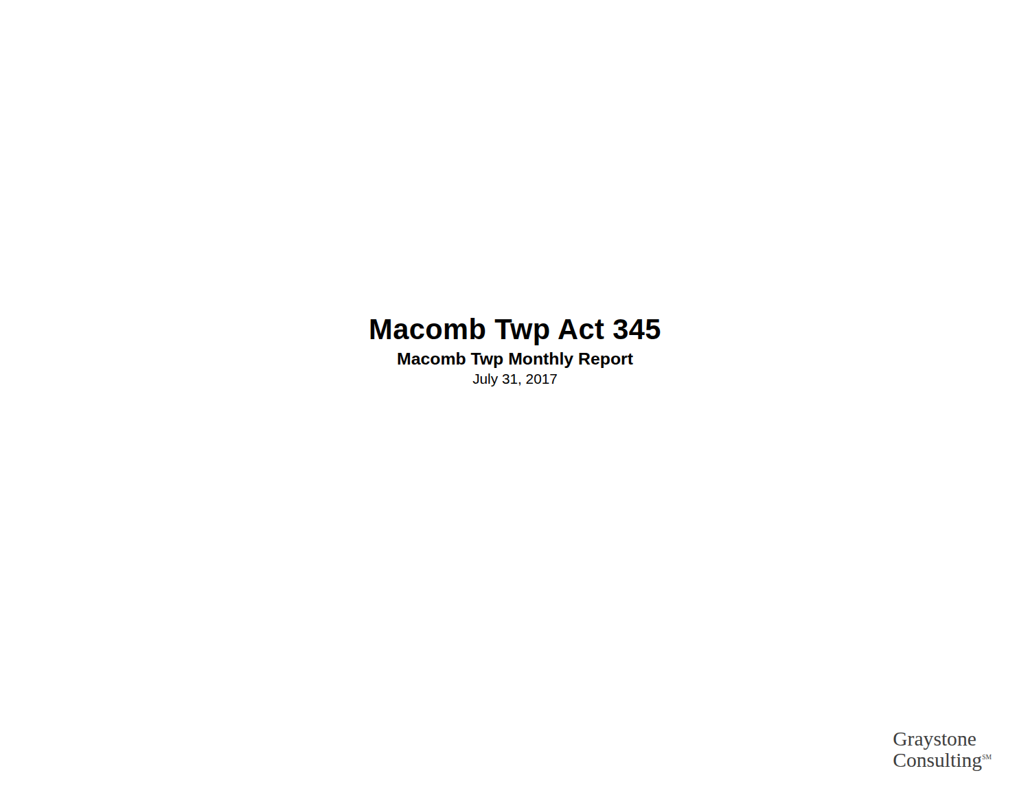Macomb Twp Act 345
Macomb Twp Monthly Report
July 31, 2017
Graystone ConsultingSM